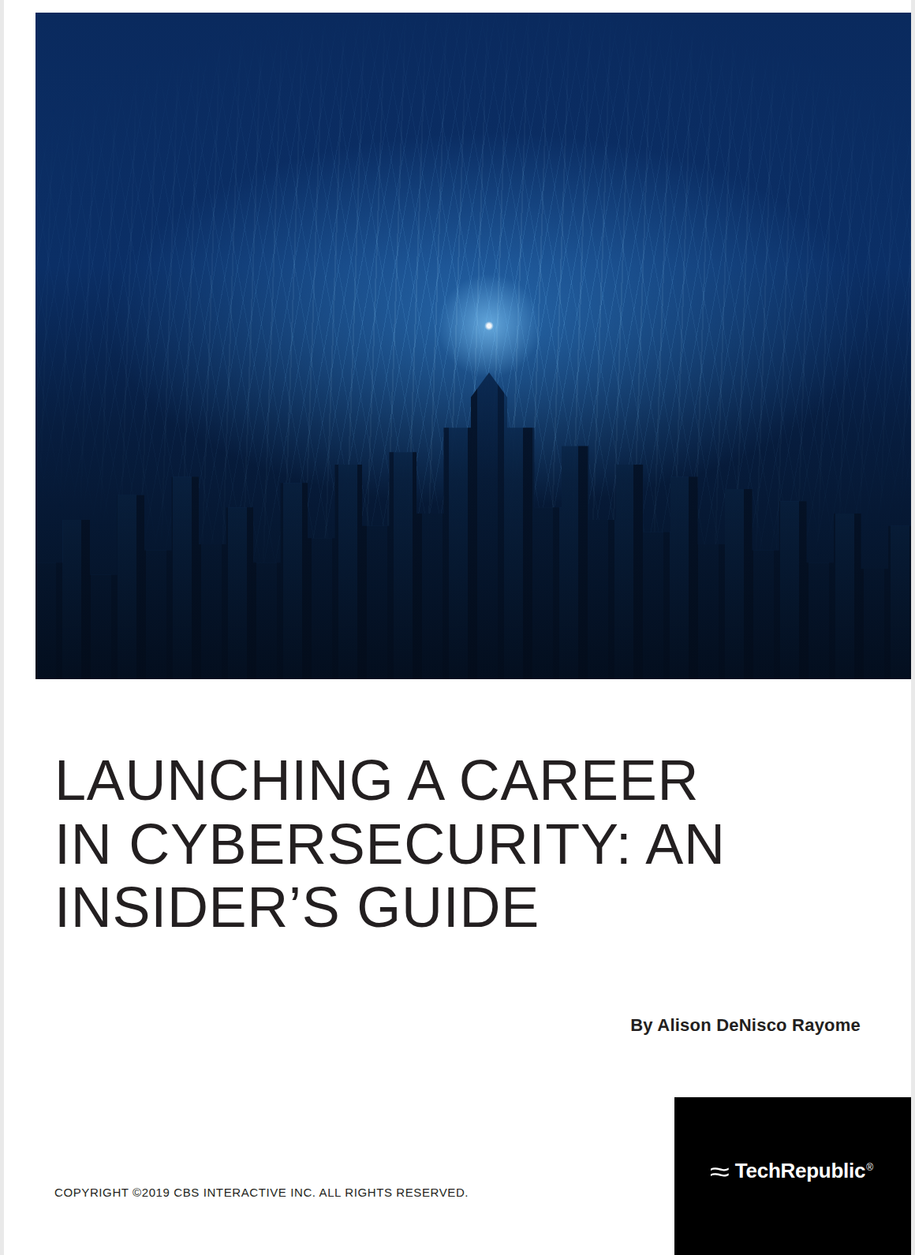Cover image: binary data streams radiating over a night cityscape.
Launching a Career in Cybersecurity: An Insider’s Guide
By Alison DeNisco Rayome
Copyright ©2019 CBS Interactive Inc. All rights reserved.
≈ TechRepublic®